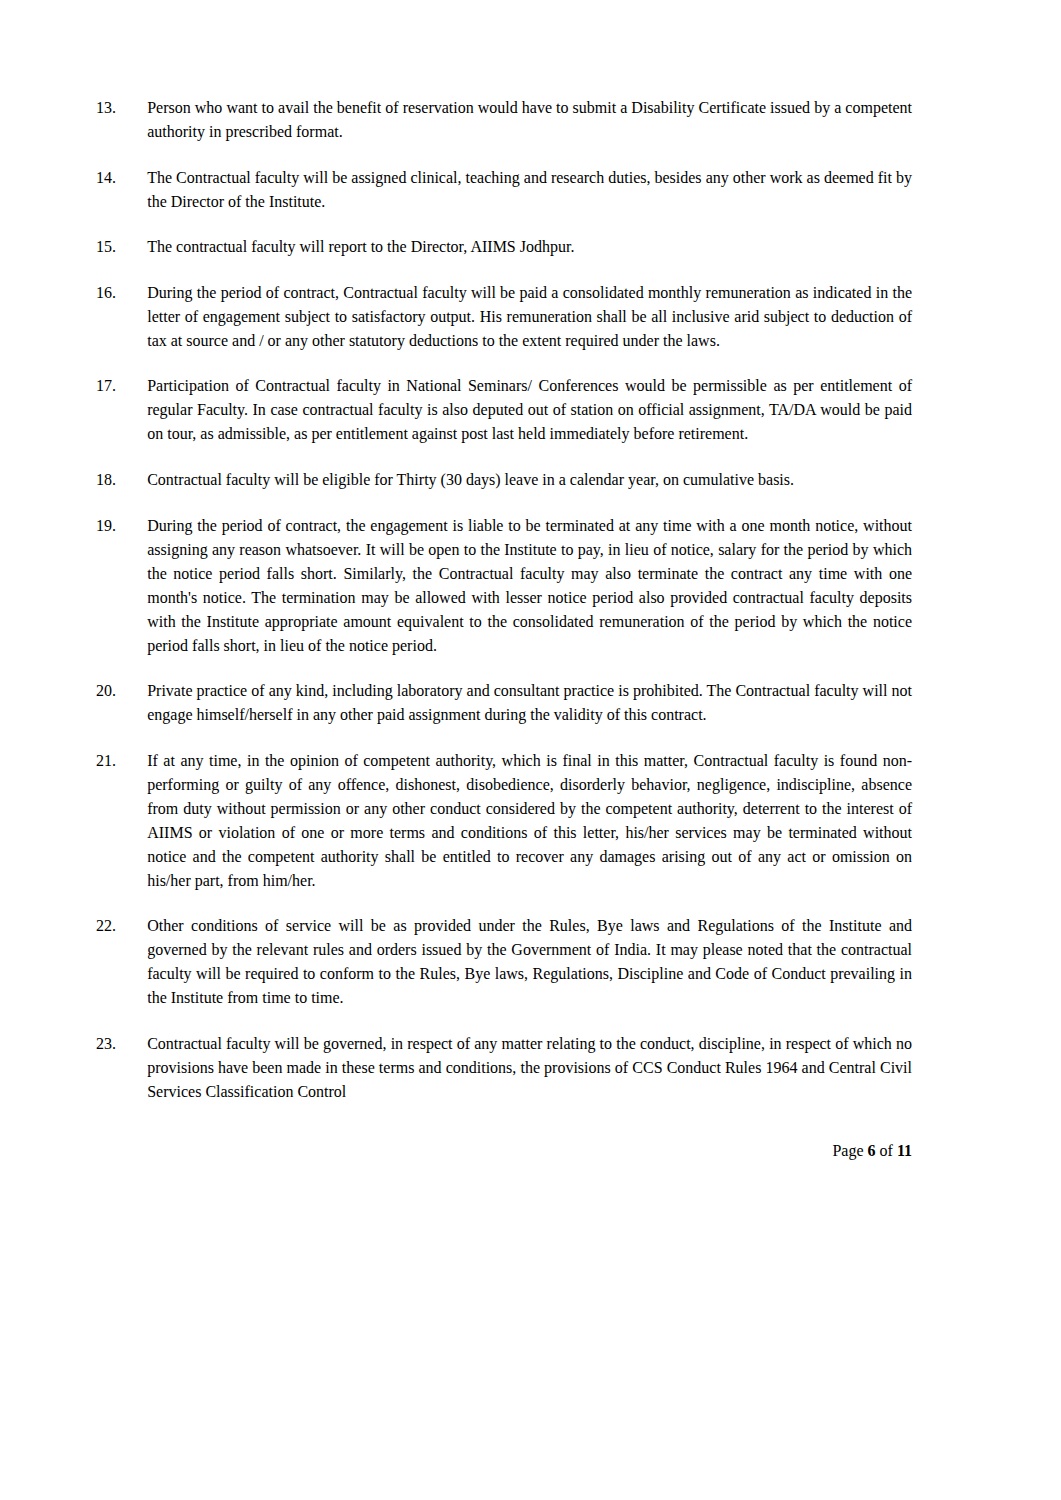13. Person who want to avail the benefit of reservation would have to submit a Disability Certificate issued by a competent authority in prescribed format.
14. The Contractual faculty will be assigned clinical, teaching and research duties, besides any other work as deemed fit by the Director of the Institute.
15. The contractual faculty will report to the Director, AIIMS Jodhpur.
16. During the period of contract, Contractual faculty will be paid a consolidated monthly remuneration as indicated in the letter of engagement subject to satisfactory output. His remuneration shall be all inclusive arid subject to deduction of tax at source and / or any other statutory deductions to the extent required under the laws.
17. Participation of Contractual faculty in National Seminars/ Conferences would be permissible as per entitlement of regular Faculty. In case contractual faculty is also deputed out of station on official assignment, TA/DA would be paid on tour, as admissible, as per entitlement against post last held immediately before retirement.
18. Contractual faculty will be eligible for Thirty (30 days) leave in a calendar year, on cumulative basis.
19. During the period of contract, the engagement is liable to be terminated at any time with a one month notice, without assigning any reason whatsoever. It will be open to the Institute to pay, in lieu of notice, salary for the period by which the notice period falls short. Similarly, the Contractual faculty may also terminate the contract any time with one month's notice. The termination may be allowed with lesser notice period also provided contractual faculty deposits with the Institute appropriate amount equivalent to the consolidated remuneration of the period by which the notice period falls short, in lieu of the notice period.
20. Private practice of any kind, including laboratory and consultant practice is prohibited. The Contractual faculty will not engage himself/herself in any other paid assignment during the validity of this contract.
21. If at any time, in the opinion of competent authority, which is final in this matter, Contractual faculty is found non-performing or guilty of any offence, dishonest, disobedience, disorderly behavior, negligence, indiscipline, absence from duty without permission or any other conduct considered by the competent authority, deterrent to the interest of AIIMS or violation of one or more terms and conditions of this letter, his/her services may be terminated without notice and the competent authority shall be entitled to recover any damages arising out of any act or omission on his/her part, from him/her.
22. Other conditions of service will be as provided under the Rules, Bye laws and Regulations of the Institute and governed by the relevant rules and orders issued by the Government of India. It may please noted that the contractual faculty will be required to conform to the Rules, Bye laws, Regulations, Discipline and Code of Conduct prevailing in the Institute from time to time.
23. Contractual faculty will be governed, in respect of any matter relating to the conduct, discipline, in respect of which no provisions have been made in these terms and conditions, the provisions of CCS Conduct Rules 1964 and Central Civil Services Classification Control
Page 6 of 11